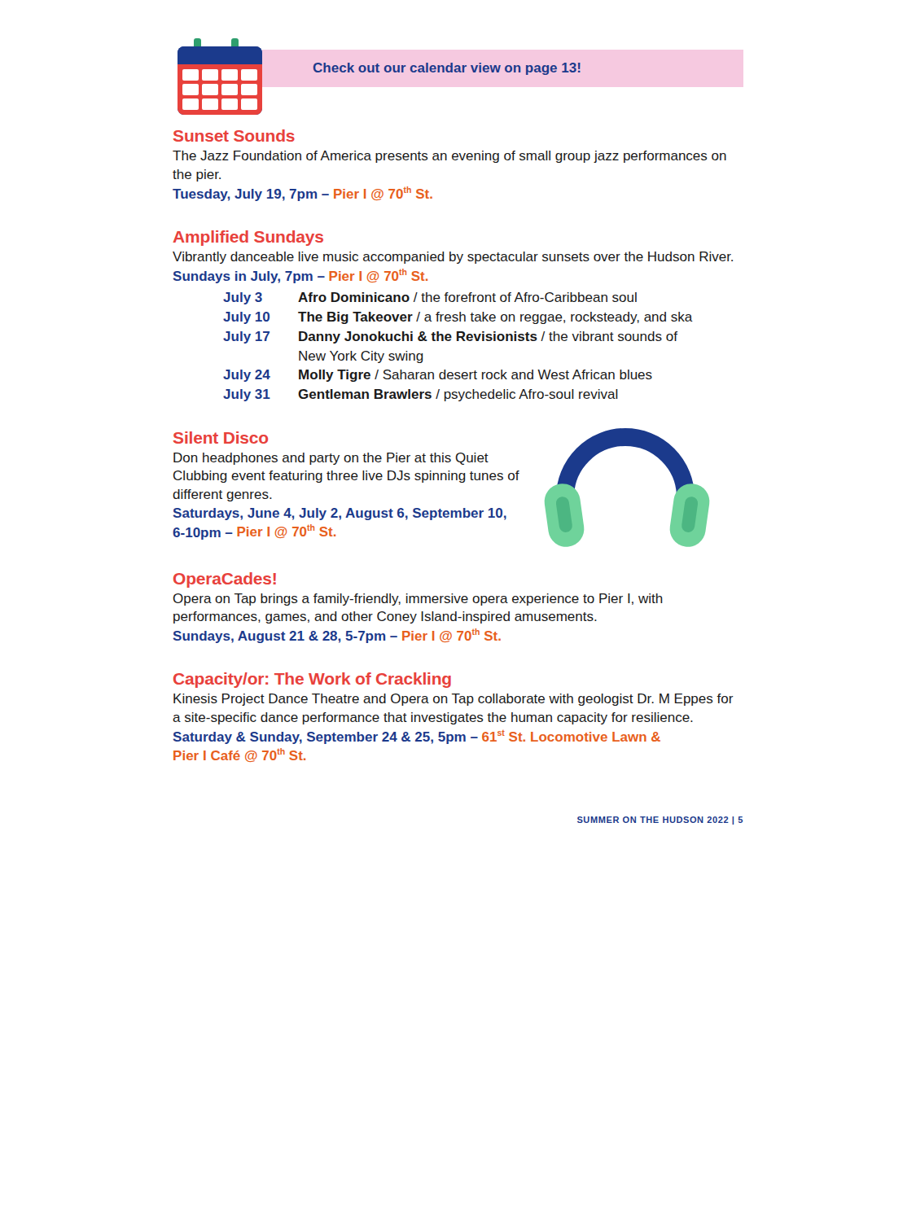Check out our calendar view on page 13!
Sunset Sounds
The Jazz Foundation of America presents an evening of small group jazz performances on the pier.
Tuesday, July 19, 7pm – Pier I @ 70th St.
Amplified Sundays
Vibrantly danceable live music accompanied by spectacular sunsets over the Hudson River.
Sundays in July, 7pm – Pier I @ 70th St.
July 3 Afro Dominicano / the forefront of Afro-Caribbean soul
July 10 The Big Takeover / a fresh take on reggae, rocksteady, and ska
July 17 Danny Jonokuchi & the Revisionists / the vibrant sounds of
New York City swing
July 24 Molly Tigre / Saharan desert rock and West African blues
July 31 Gentleman Brawlers / psychedelic Afro-soul revival
Silent Disco
Don headphones and party on the Pier at this Quiet Clubbing event featuring three live DJs spinning tunes of different genres.
Saturdays, June 4, July 2, August 6, September 10,
6-10pm – Pier I @ 70th St.
OperaCades!
Opera on Tap brings a family-friendly, immersive opera experience to Pier I, with performances, games, and other Coney Island-inspired amusements.
Sundays, August 21 & 28, 5-7pm – Pier I @ 70th St.
Capacity/or: The Work of Crackling
Kinesis Project Dance Theatre and Opera on Tap collaborate with geologist Dr. M Eppes for a site-specific dance performance that investigates the human capacity for resilience.
Saturday & Sunday, September 24 & 25, 5pm – 61st St. Locomotive Lawn &
Pier I Café @ 70th St.
SUMMER ON THE HUDSON 2022 | 5